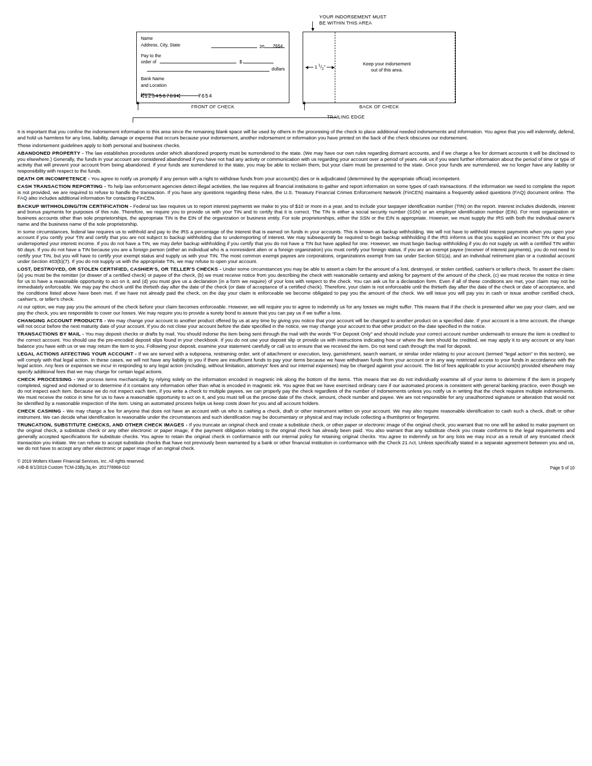YOUR INDORSEMENT MUST
BE WITHIN THIS AREA
Name
Address, City, State
7654
20
Pay to the
order of $
dollars
Bank Name
and Location
Memo
⑆123456789⑆ 7654
1 1/2"
Keep your indorsement
out of this area.
FRONT OF CHECK
BACK OF CHECK
TRAILING EDGE
It is important that you confine the indorsement information to this area since the remaining blank space will be used by others in the processing of the check to place additional needed indorsements and information. You agree that you will indemnify, defend, and hold us harmless for any loss, liability, damage or expense that occurs because your indorsement, another indorsement or information you have printed on the back of the check obscures our indorsement.
These indorsement guidelines apply to both personal and business checks.
ABANDONED PROPERTY - The law establishes procedures under which abandoned property must be surrendered to the state. (We may have our own rules regarding dormant accounts, and if we charge a fee for dormant accounts it will be disclosed to you elsewhere.) Generally, the funds in your account are considered abandoned if you have not had any activity or communication with us regarding your account over a period of years. Ask us if you want further information about the period of time or type of activity that will prevent your account from being abandoned. If your funds are surrendered to the state, you may be able to reclaim them, but your claim must be presented to the state. Once your funds are surrendered, we no longer have any liability or responsibility with respect to the funds.
DEATH OR INCOMPETENCE - You agree to notify us promptly if any person with a right to withdraw funds from your account(s) dies or is adjudicated (determined by the appropriate official) incompetent.
CASH TRANSACTION REPORTING - To help law enforcement agencies detect illegal activities, the law requires all financial institutions to gather and report information on some types of cash transactions. If the information we need to complete the report is not provided, we are required to refuse to handle the transaction. If you have any questions regarding these rules, the U.S. Treasury Financial Crimes Enforcement Network (FinCEN) maintains a frequently asked questions (FAQ) document online. The FAQ also includes additional information for contacting FinCEN.
BACKUP WITHHOLDING/TIN CERTIFICATION - Federal tax law requires us to report interest payments we make to you of $10 or more in a year, and to include your taxpayer identification number (TIN) on the report. Interest includes dividends, interest and bonus payments for purposes of this rule. Therefore, we require you to provide us with your TIN and to certify that it is correct. The TIN is either a social security number (SSN) or an employer identification number (EIN). For most organization or business accounts other than sole proprietorships, the appropriate TIN is the EIN of the organization or business entity. For sole proprietorships, either the SSN or the EIN is appropriate. However, we must supply the IRS with both the individual owner's name and the business name of the sole proprietorship.
In some circumstances, federal law requires us to withhold and pay to the IRS a percentage of the interest that is earned on funds in your accounts. This is known as backup withholding. We will not have to withhold interest payments when you open your account if you certify your TIN and certify that you are not subject to backup withholding due to underreporting of interest. We may subsequently be required to begin backup withholding if the IRS informs us that you supplied an incorrect TIN or that you underreported your interest income. If you do not have a TIN, we may defer backup withholding if you certify that you do not have a TIN but have applied for one. However, we must begin backup withholding if you do not supply us with a certified TIN within 60 days. If you do not have a TIN because you are a foreign person (either an individual who is a nonresident alien or a foreign organization) you must certify your foreign status. If you are an exempt payee (receiver of interest payments), you do not need to certify your TIN, but you will have to certify your exempt status and supply us with your TIN. The most common exempt payees are corporations, organizations exempt from tax under Section 501(a), and an individual retirement plan or a custodial account under Section 403(b)(7). If you do not supply us with the appropriate TIN, we may refuse to open your account.
LOST, DESTROYED, OR STOLEN CERTIFIED, CASHIER'S, OR TELLER'S CHECKS - Under some circumstances you may be able to assert a claim for the amount of a lost, destroyed, or stolen certified, cashier's or teller's check. To assert the claim: (a) you must be the remitter (or drawer of a certified check) or payee of the check, (b) we must receive notice from you describing the check with reasonable certainty and asking for payment of the amount of the check, (c) we must receive the notice in time for us to have a reasonable opportunity to act on it, and (d) you must give us a declaration (in a form we require) of your loss with respect to the check. You can ask us for a declaration form. Even if all of these conditions are met, your claim may not be immediately enforceable. We may pay the check until the thirtieth day after the date of the check (or date of acceptance of a certified check). Therefore, your claim is not enforceable until the thirtieth day after the date of the check or date of acceptance, and the conditions listed above have been met. If we have not already paid the check, on the day your claim is enforceable we become obligated to pay you the amount of the check. We will issue you will pay you in cash or issue another certified check, cashier's, or teller's check.
At our option, we may pay you the amount of the check before your claim becomes enforceable. However, we will require you to agree to indemnify us for any losses we might suffer. This means that if the check is presented after we pay your claim, and we pay the check, you are responsible to cover our losses. We may require you to provide a surety bond to assure that you can pay us if we suffer a loss.
CHANGING ACCOUNT PRODUCTS - We may change your account to another product offered by us at any time by giving you notice that your account will be changed to another product on a specified date. If your account is a time account, the change will not occur before the next maturity date of your account. If you do not close your account before the date specified in the notice, we may change your account to that other product on the date specified in the notice.
TRANSACTIONS BY MAIL - You may deposit checks or drafts by mail. You should indorse the item being sent through the mail with the words "For Deposit Only" and should include your correct account number underneath to ensure the item is credited to the correct account. You should use the pre-encoded deposit slips found in your checkbook. If you do not use your deposit slip or provide us with instructions indicating how or where the item should be credited, we may apply it to any account or any loan balance you have with us or we may return the item to you. Following your deposit, examine your statement carefully or call us to ensure that we received the item. Do not send cash through the mail for deposit.
LEGAL ACTIONS AFFECTING YOUR ACCOUNT - If we are served with a subpoena, restraining order, writ of attachment or execution, levy, garnishment, search warrant, or similar order relating to your account (termed "legal action" in this section), we will comply with that legal action. In these cases, we will not have any liability to you if there are insufficient funds to pay your items because we have withdrawn funds from your account or in any way restricted access to your funds in accordance with the legal action. Any fees or expenses we incur in responding to any legal action (including, without limitation, attorneys' fees and our internal expenses) may be charged against your account. The list of fees applicable to your account(s) provided elsewhere may specify additional fees that we may charge for certain legal actions.
CHECK PROCESSING - We process items mechanically by relying solely on the information encoded in magnetic ink along the bottom of the items. This means that we do not individually examine all of your items to determine if the item is properly completed, signed and indorsed or to determine if it contains any information other than what is encoded in magnetic ink. You agree that we have exercised ordinary care if our automated process is consistent with general banking practice, even though we do not inspect each item. Because we do not inspect each item, if you write a check to multiple payees, we can properly pay the check regardless of the number of indorsements unless you notify us in writing that the check requires multiple indorsements. We must receive the notice in time for us to have a reasonable opportunity to act on it, and you must tell us the precise date of the check, amount, check number and payee. We are not responsible for any unauthorized signature or alteration that would not be identified by a reasonable inspection of the item. Using an automated process helps us keep costs down for you and all account holders.
CHECK CASHING - We may charge a fee for anyone that does not have an account with us who is cashing a check, draft or other instrument written on your account. We may also require reasonable identification to cash such a check, draft or other instrument. We can decide what identification is reasonable under the circumstances and such identification may be documentary or physical and may include collecting a thumbprint or fingerprint.
TRUNCATION, SUBSTITUTE CHECKS, AND OTHER CHECK IMAGES - If you truncate an original check and create a substitute check, or other paper or electronic image of the original check, you warrant that no one will be asked to make payment on the original check, a substitute check or any other electronic or paper image, if the payment obligation relating to the original check has already been paid. You also warrant that any substitute check you create conforms to the legal requirements and generally accepted specifications for substitute checks. You agree to retain the original check in conformance with our internal policy for retaining original checks. You agree to indemnify us for any loss we may incur as a result of any truncated check transaction you initiate. We can refuse to accept substitute checks that have not previously been warranted by a bank or other financial institution in conformance with the Check 21 Act. Unless specifically stated in a separate agreement between you and us, we do not have to accept any other electronic or paper image of an original check.
© 2019 Wolters Kluwer Financial Services, Inc. All rights reserved.
AIB-B 8/1/2019 Custom TCM-23By,3q,4n 201778968-010
Page 5 of 10